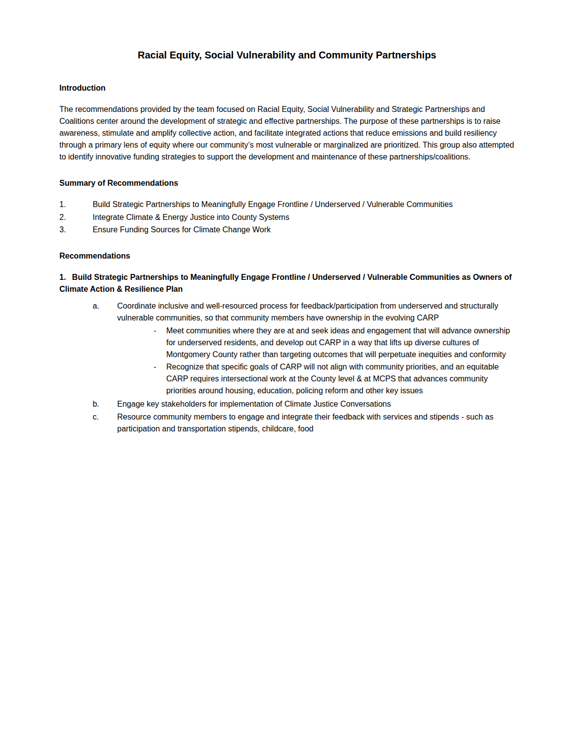Racial Equity, Social Vulnerability and Community Partnerships
Introduction
The recommendations provided by the team focused on Racial Equity, Social Vulnerability and Strategic Partnerships and Coalitions center around the development of strategic and effective partnerships. The purpose of these partnerships is to raise awareness, stimulate and amplify collective action, and facilitate integrated actions that reduce emissions and build resiliency through a primary lens of equity where our community’s most vulnerable or marginalized are prioritized. This group also attempted to identify innovative funding strategies to support the development and maintenance of these partnerships/coalitions.
Summary of Recommendations
1. Build Strategic Partnerships to Meaningfully Engage Frontline / Underserved / Vulnerable Communities
2. Integrate Climate & Energy Justice into County Systems
3. Ensure Funding Sources for Climate Change Work
Recommendations
1. Build Strategic Partnerships to Meaningfully Engage Frontline / Underserved / Vulnerable Communities as Owners of Climate Action & Resilience Plan
a. Coordinate inclusive and well-resourced process for feedback/participation from underserved and structurally vulnerable communities, so that community members have ownership in the evolving CARP
Meet communities where they are at and seek ideas and engagement that will advance ownership for underserved residents, and develop out CARP in a way that lifts up diverse cultures of Montgomery County rather than targeting outcomes that will perpetuate inequities and conformity
Recognize that specific goals of CARP will not align with community priorities, and an equitable CARP requires intersectional work at the County level & at MCPS that advances community priorities around housing, education, policing reform and other key issues
b. Engage key stakeholders for implementation of Climate Justice Conversations
c. Resource community members to engage and integrate their feedback with services and stipends - such as participation and transportation stipends, childcare, food